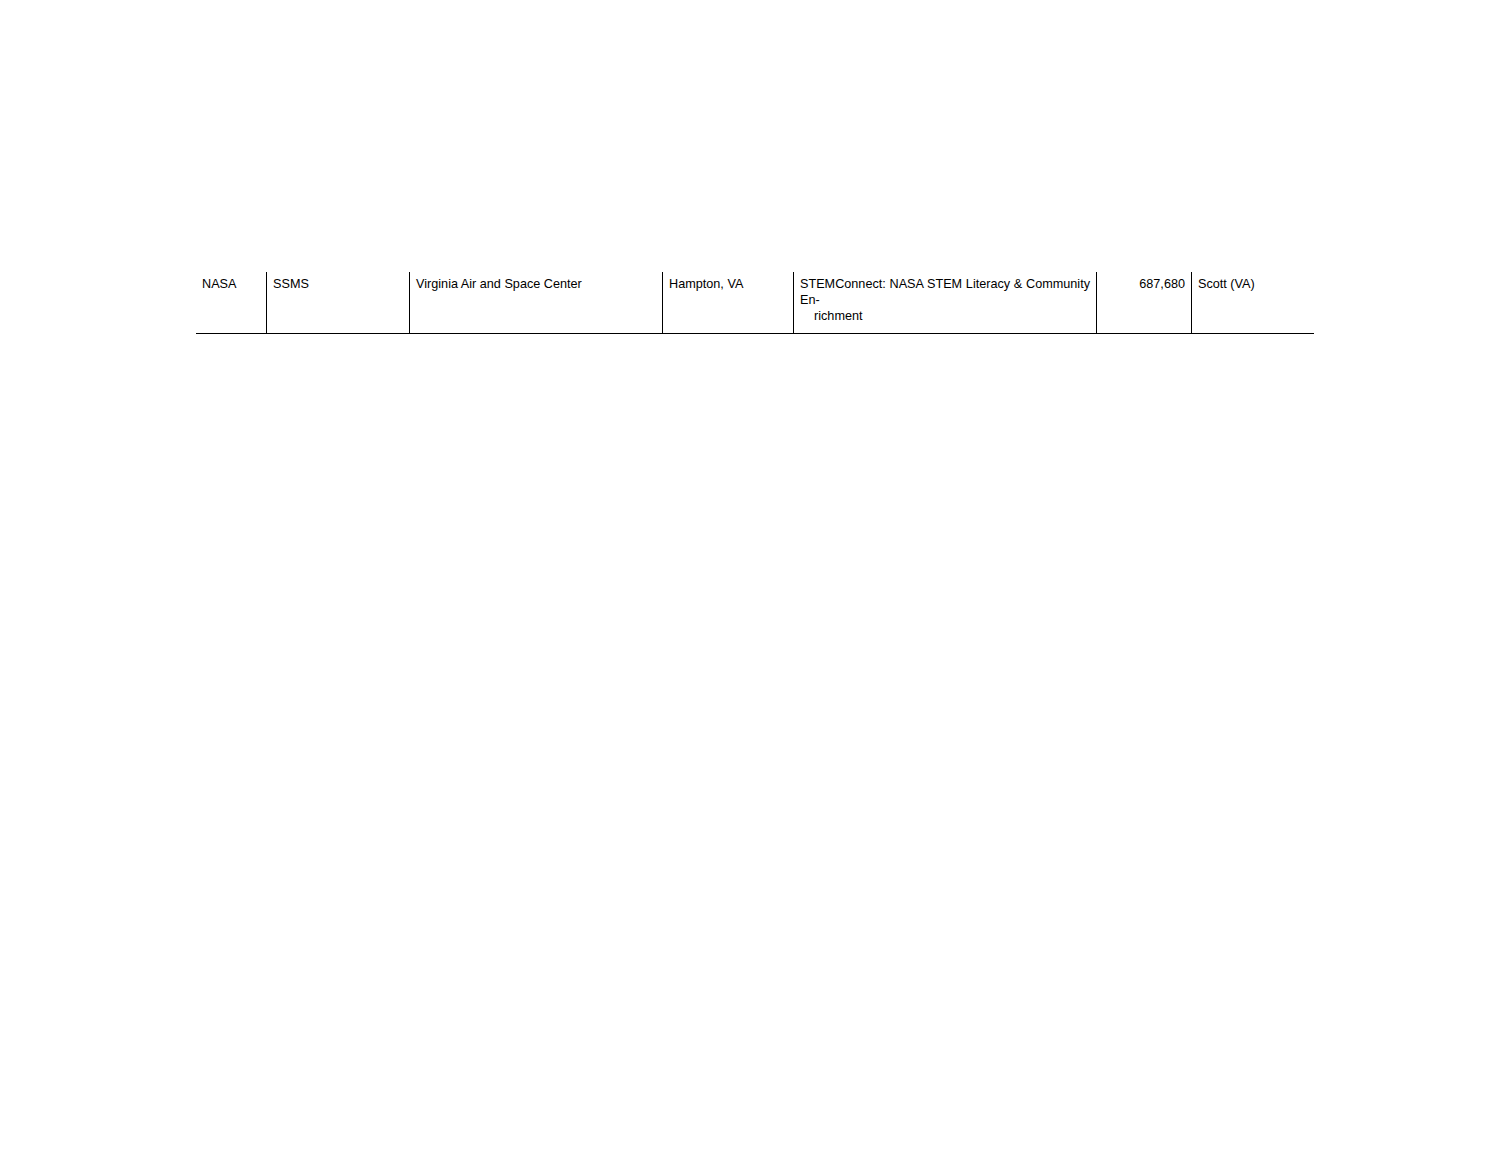| NASA | SSMS | Virginia Air and Space Center | Hampton, VA | STEMConnect: NASA STEM Literacy & Community En- richment | 687,680 | Scott (VA) |